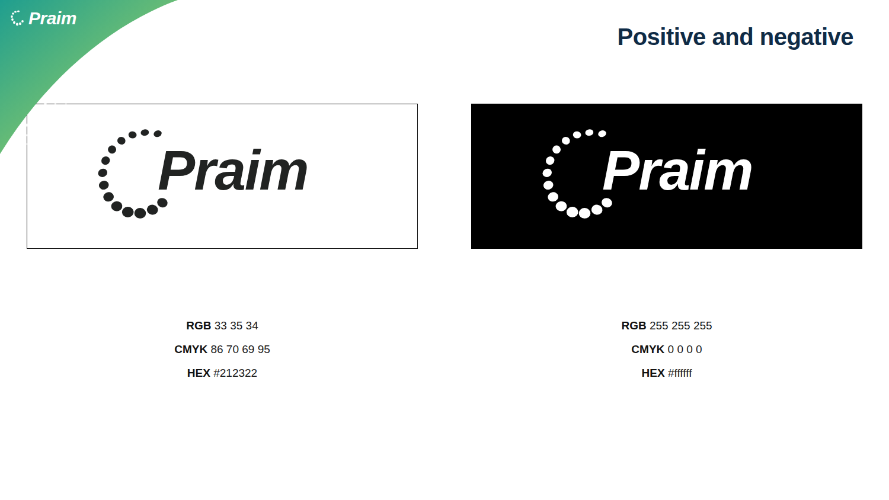Praim
Positive and negative
Praim
RGB 33 35 34
CMYK 86 70 69 95
HEX #212322
Praim
RGB 255 255 255
CMYK 0 0 0 0
HEX #ffffff